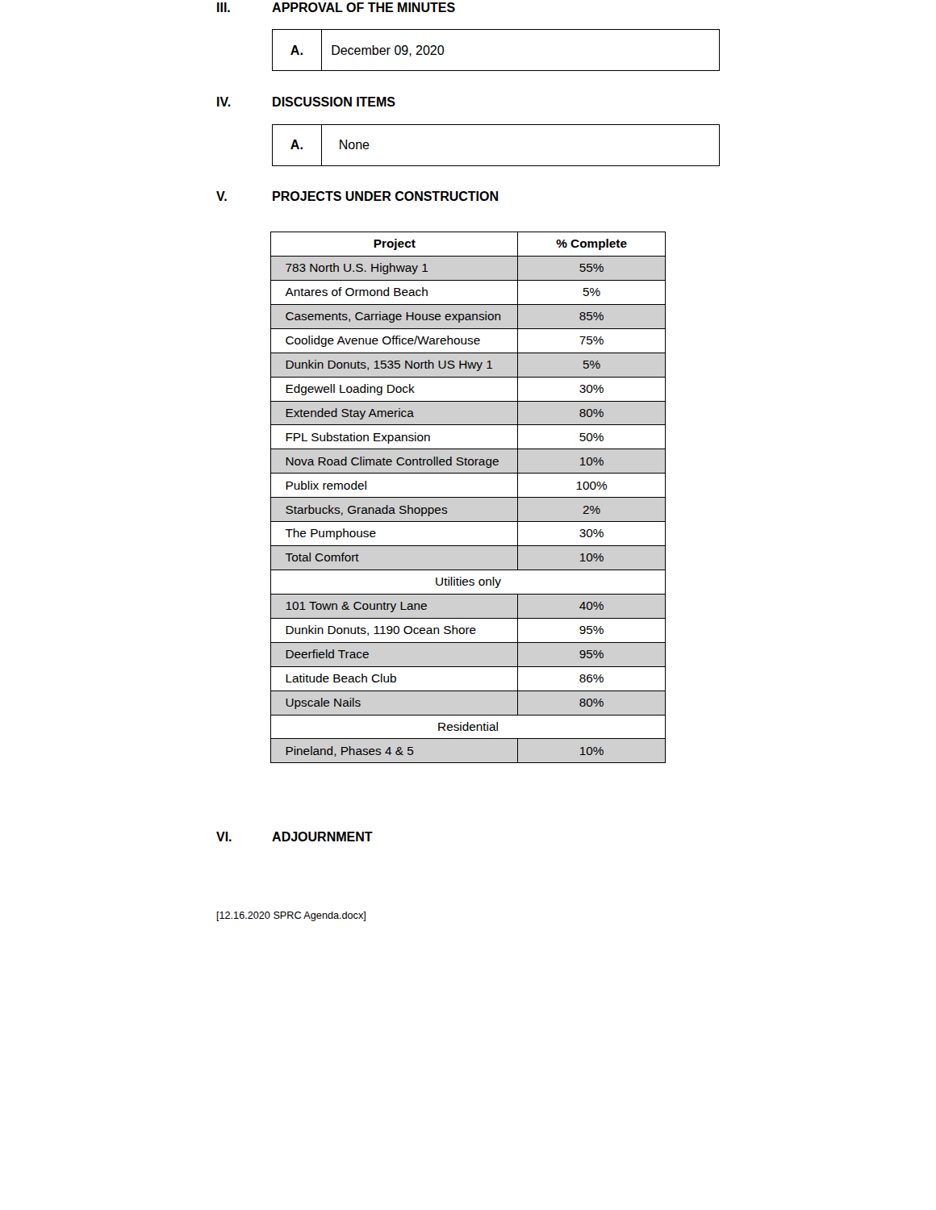III. APPROVAL OF THE MINUTES
| A. | December 09, 2020 |
IV. DISCUSSION ITEMS
| A. | None |
V. PROJECTS UNDER CONSTRUCTION
| Project | % Complete |
| --- | --- |
| 783 North U.S. Highway 1 | 55% |
| Antares of Ormond Beach | 5% |
| Casements, Carriage House expansion | 85% |
| Coolidge Avenue Office/Warehouse | 75% |
| Dunkin Donuts, 1535 North US Hwy 1 | 5% |
| Edgewell Loading Dock | 30% |
| Extended Stay America | 80% |
| FPL Substation Expansion | 50% |
| Nova Road Climate Controlled Storage | 10% |
| Publix remodel | 100% |
| Starbucks, Granada Shoppes | 2% |
| The Pumphouse | 30% |
| Total Comfort | 10% |
| Utilities only |
| 101 Town & Country Lane | 40% |
| Dunkin Donuts, 1190 Ocean Shore | 95% |
| Deerfield Trace | 95% |
| Latitude Beach Club | 86% |
| Upscale Nails | 80% |
| Residential |
| Pineland, Phases 4 & 5 | 10% |
VI. ADJOURNMENT
[12.16.2020 SPRC Agenda.docx]